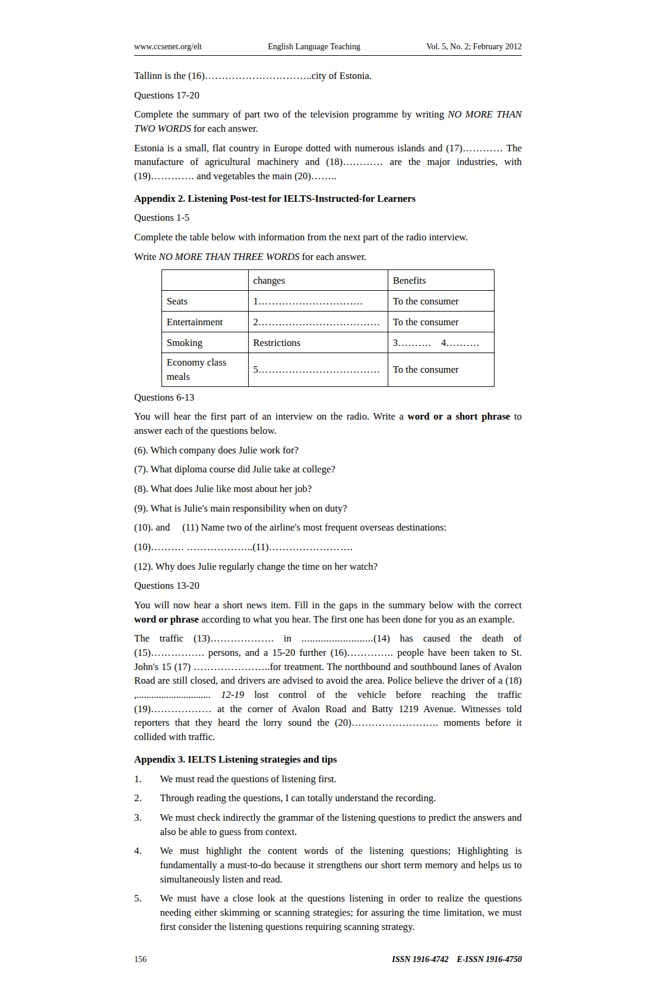www.ccsenet.org/elt English Language Teaching Vol. 5, No. 2; February 2012
Tallinn is the (16)…………………………..city of Estonia.
Questions 17-20
Complete the summary of part two of the television programme by writing NO MORE THAN TWO WORDS for each answer.
Estonia is a small, flat country in Europe dotted with numerous islands and (17)………… The manufacture of agricultural machinery and (18)………… are the major industries, with (19)…………. and vegetables the main (20)……..
Appendix 2. Listening Post-test for IELTS-Instructed-for Learners
Questions 1-5
Complete the table below with information from the next part of the radio interview.
Write NO MORE THAN THREE WORDS for each answer.
| | changes | Benefits |
| Seats | 1 …………………………. | To the consumer |
| Entertainment | 2 ……………………………… | To the consumer |
| Smoking | Restrictions | 3 ………. 4 ………. |
| Economy class meals | 5 ……………………………… | To the consumer |
Questions 6-13
You will hear the first part of an interview on the radio. Write a word or a short phrase to answer each of the questions below.
(6). Which company does Julie work for?
(7). What diploma course did Julie take at college?
(8). What does Julie like most about her job?
(9). What is Julie's main responsibility when on duty?
(10). and (11) Name two of the airline's most frequent overseas destinations:
(10)………. ………………..(11)…………………….
(12). Why does Julie regularly change the time on her watch?
Questions 13-20
You will now hear a short news item. Fill in the gaps in the summary below with the correct word or phrase according to what you hear. The first one has been done for you as an example.
The traffic (13)………………. in ..........................(14) has caused the death of (15)……………. persons, and a 15-20 further (16)………….. people have been taken to St. John's 15 (17) …………………..for treatment. The northbound and southbound lanes of Avalon Road are still closed, and drivers are advised to avoid the area. Police believe the driver of a (18) ,.............................. 12-19 lost control of the vehicle before reaching the traffic (19)……………… at the corner of Avalon Road and Batty 1219 Avenue. Witnesses told reporters that they heard the lorry sound the (20)…………………….. moments before it collided with traffic.
Appendix 3. IELTS Listening strategies and tips
1. We must read the questions of listening first.
2. Through reading the questions, I can totally understand the recording.
3. We must check indirectly the grammar of the listening questions to predict the answers and also be able to guess from context.
4. We must highlight the content words of the listening questions; Highlighting is fundamentally a must-to-do because it strengthens our short term memory and helps us to simultaneously listen and read.
5. We must have a close look at the questions listening in order to realize the questions needing either skimming or scanning strategies; for assuring the time limitation, we must first consider the listening questions requiring scanning strategy.
156 ISSN 1916-4742 E-ISSN 1916-4750